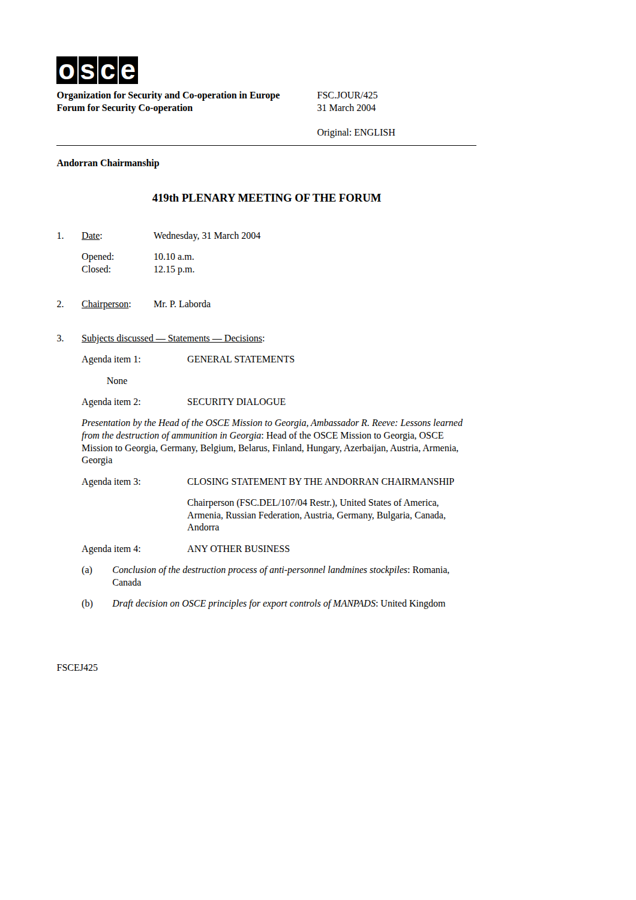osce
| Organization for Security and Co-operation in Europe Forum for Security Co-operation | FSC.JOUR/425 31 March 2004 Original: ENGLISH |
Andorran Chairmanship
419th PLENARY MEETING OF THE FORUM
1.
Date:
Wednesday, 31 March 2004
Opened:
10.10 a.m.
Closed:
12.15 p.m.
2.
Chairperson:
Mr. P. Laborda
3.
Subjects discussed — Statements — Decisions:
Agenda item 1:
GENERAL STATEMENTS
None
Agenda item 2:
SECURITY DIALOGUE
Presentation by the Head of the OSCE Mission to Georgia, Ambassador R. Reeve: Lessons learned from the destruction of ammunition in Georgia: Head of the OSCE Mission to Georgia, OSCE Mission to Georgia, Germany, Belgium, Belarus, Finland, Hungary, Azerbaijan, Austria, Armenia, Georgia
Agenda item 3:
CLOSING STATEMENT BY THE ANDORRAN CHAIRMANSHIP
Chairperson (FSC.DEL/107/04 Restr.), United States of America, Armenia, Russian Federation, Austria, Germany, Bulgaria, Canada, Andorra
Agenda item 4:
ANY OTHER BUSINESS
(a)
Conclusion of the destruction process of anti-personnel landmines stockpiles: Romania, Canada
(b)
Draft decision on OSCE principles for export controls of MANPADS: United Kingdom
FSCEJ425